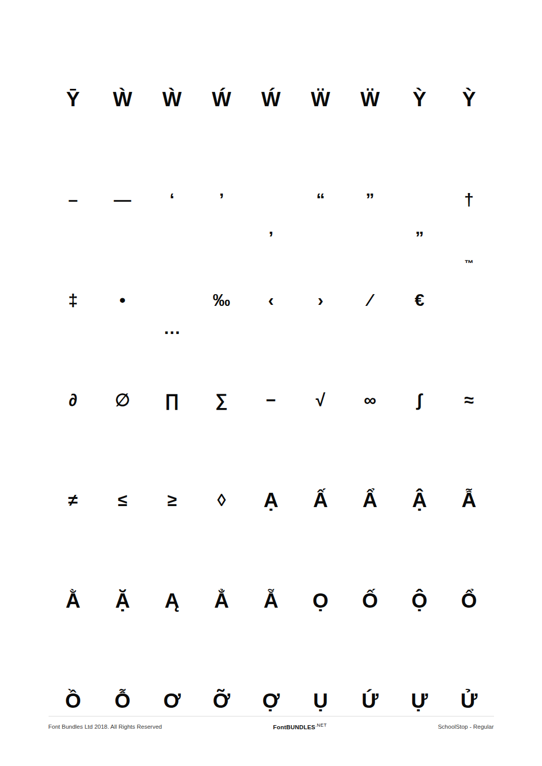Ȳ
Ẁ
Ẁ
Ẃ
Ẃ
Ẅ
Ẅ
Ỳ
Ỳ
–
—
‘
’
‚
“
”
„
†
‡
•
…
‰
‹
›
⁄
€
™
∂
∅
∏
∑
−
√
∞
∫
≈
≠
≤
≥
◊
Ạ
Ấ
Ẩ
Ậ
Ẫ
Ằ
Ặ
Ą
Ẳ
Ẵ
Ọ
Ố
Ộ
Ổ
Ồ
Ỗ
Ơ
Ỡ
Ợ
Ụ
Ứ
Ự
Ử
Font Bundles Ltd 2018. All Rights Reserved
FontBUNDLES.NET
SchoolStop - Regular